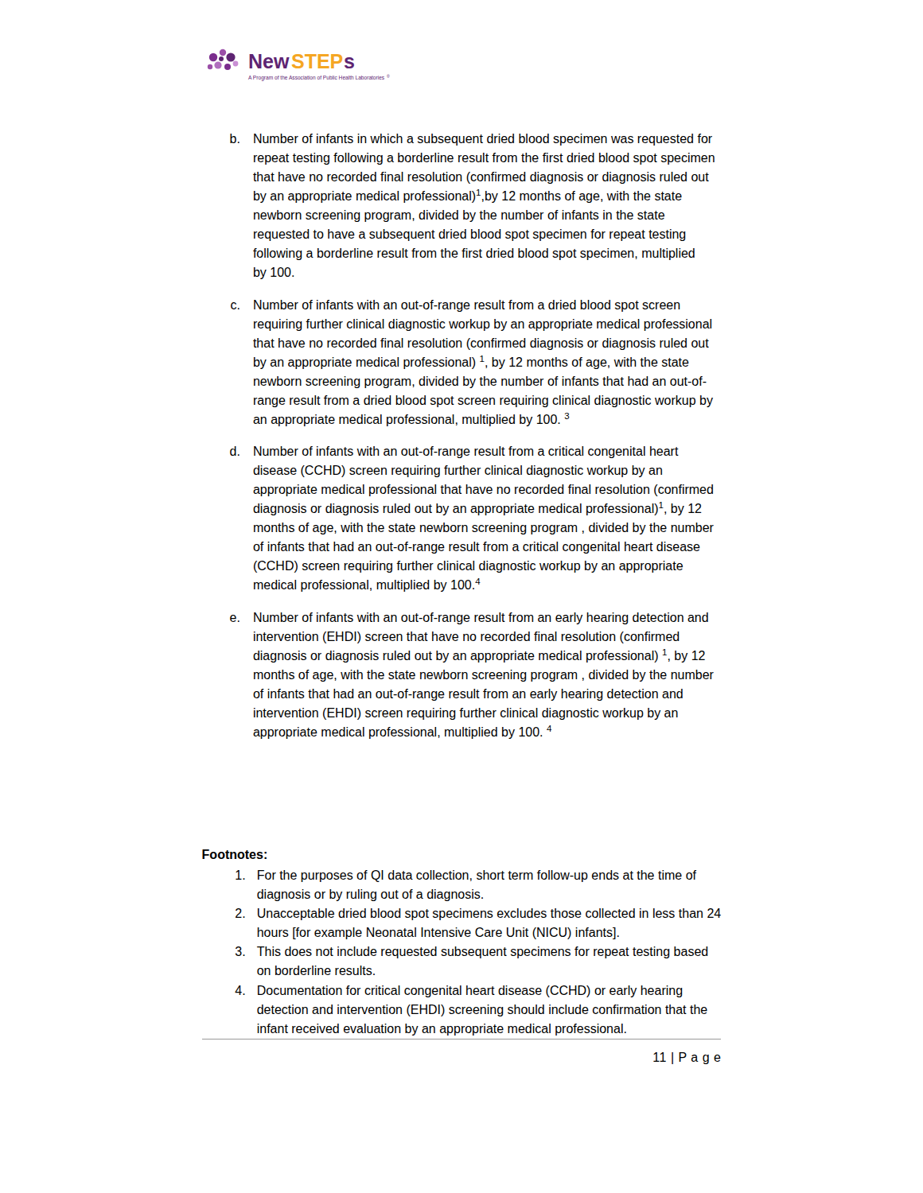New STEP s A Program of the Association of Public Health Laboratories ®
Number of infants in which a subsequent dried blood specimen was requested for repeat testing following a borderline result from the first dried blood spot specimen that have no recorded final resolution (confirmed diagnosis or diagnosis ruled out by an appropriate medical professional)1,by 12 months of age, with the state newborn screening program, divided by the number of infants in the state requested to have a subsequent dried blood spot specimen for repeat testing following a borderline result from the first dried blood spot specimen, multiplied by 100.
Number of infants with an out-of-range result from a dried blood spot screen requiring further clinical diagnostic workup by an appropriate medical professional that have no recorded final resolution (confirmed diagnosis or diagnosis ruled out by an appropriate medical professional) 1, by 12 months of age, with the state newborn screening program, divided by the number of infants that had an out-of-range result from a dried blood spot screen requiring clinical diagnostic workup by an appropriate medical professional, multiplied by 100. 3
Number of infants with an out-of-range result from a critical congenital heart disease (CCHD) screen requiring further clinical diagnostic workup by an appropriate medical professional that have no recorded final resolution (confirmed diagnosis or diagnosis ruled out by an appropriate medical professional)1, by 12 months of age, with the state newborn screening program , divided by the number of infants that had an out-of-range result from a critical congenital heart disease (CCHD) screen requiring further clinical diagnostic workup by an appropriate medical professional, multiplied by 100.4
Number of infants with an out-of-range result from an early hearing detection and intervention (EHDI) screen that have no recorded final resolution (confirmed diagnosis or diagnosis ruled out by an appropriate medical professional) 1, by 12 months of age, with the state newborn screening program , divided by the number of infants that had an out-of-range result from an early hearing detection and intervention (EHDI) screen requiring further clinical diagnostic workup by an appropriate medical professional, multiplied by 100. 4
Footnotes:
For the purposes of QI data collection, short term follow-up ends at the time of diagnosis or by ruling out of a diagnosis.
Unacceptable dried blood spot specimens excludes those collected in less than 24 hours [for example Neonatal Intensive Care Unit (NICU) infants].
This does not include requested subsequent specimens for repeat testing based on borderline results.
Documentation for critical congenital heart disease (CCHD) or early hearing detection and intervention (EHDI) screening should include confirmation that the infant received evaluation by an appropriate medical professional.
11 | P a g e